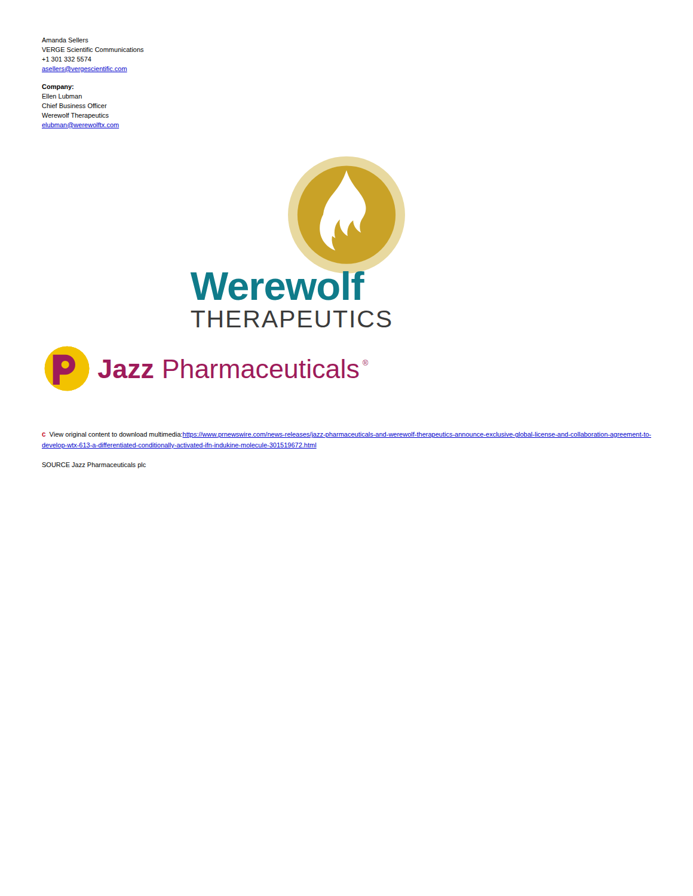Amanda Sellers
VERGE Scientific Communications
+1 301 332 5574
asellers@vergescientific.com
Company:
Ellen Lubman
Chief Business Officer
Werewolf Therapeutics
elubman@werewolftx.com
Werewolf THERAPEUTICS Jazz Pharmaceuticals ®
CView original content to download multimedia:https://www.prnewswire.com/news-releases/jazz-pharmaceuticals-and-werewolf-therapeutics-announce-exclusive-global-license-and-collaboration-agreement-to-develop-wtx-613-a-differentiated-conditionally-activated-ifn-indukine-molecule-301519672.html
SOURCE Jazz Pharmaceuticals plc